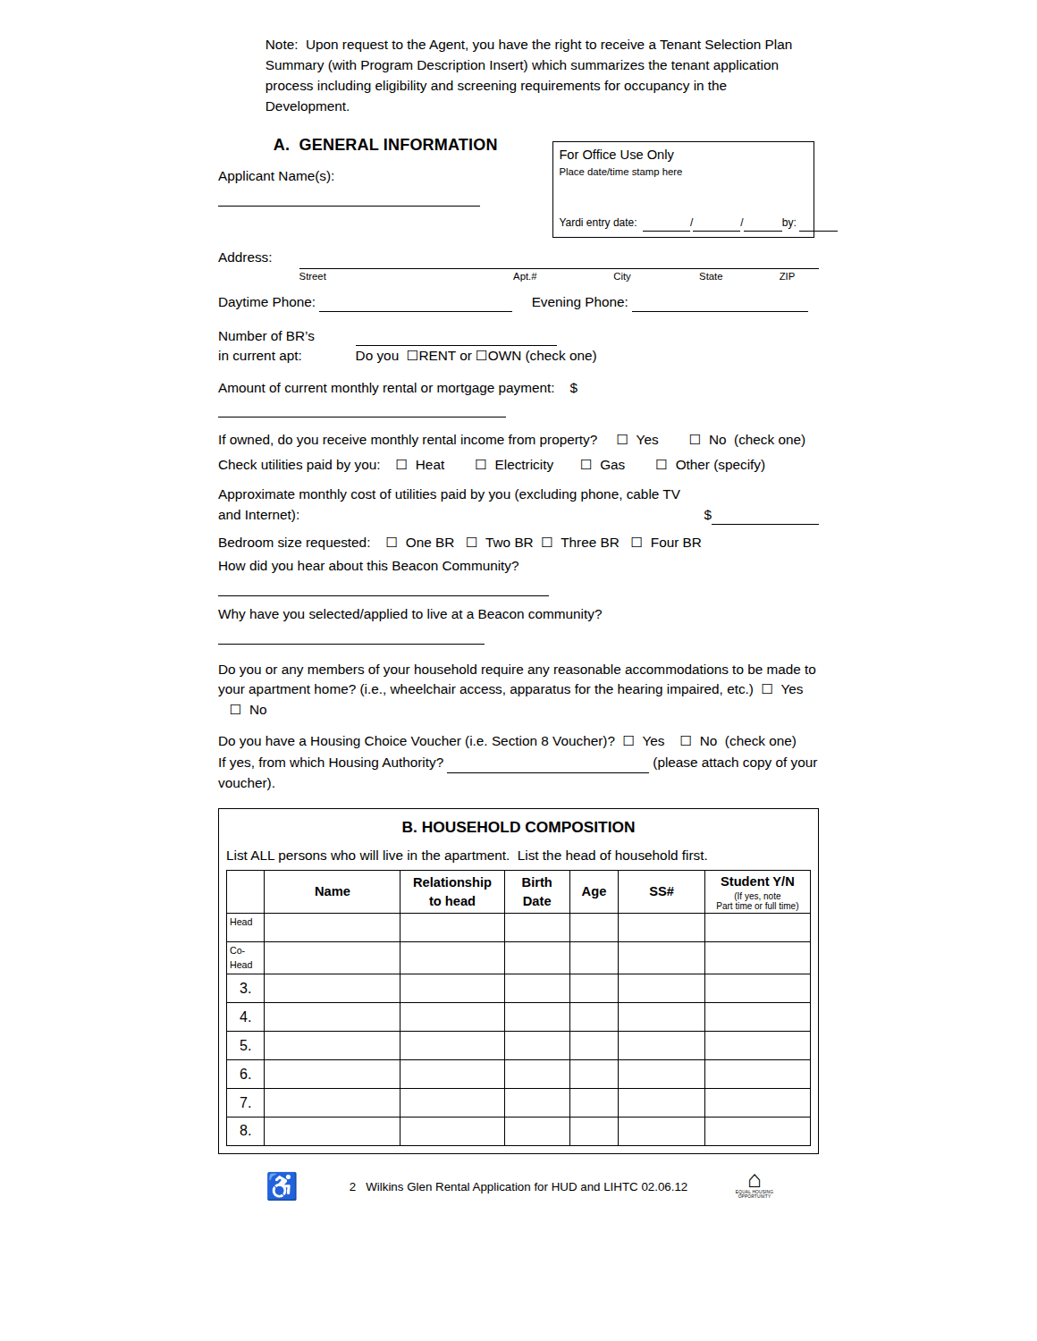Note: Upon request to the Agent, you have the right to receive a Tenant Selection Plan Summary (with Program Description Insert) which summarizes the tenant application process including eligibility and screening requirements for occupancy in the Development.
For Office Use Only
Place date/time stamp here
Yardi entry date: / / by:
A. GENERAL INFORMATION
Applicant Name(s):
| Address: | | | | | |
| | Street | Apt.# | City | State | ZIP |
Daytime Phone: Evening Phone:
| Number of BR’s in current apt: | Do you ☐ RENT or ☐ OWN (check one) |
Amount of current monthly rental or mortgage payment: $
If owned, do you receive monthly rental income from property? ☐ Yes ☐ No (check one)
Check utilities paid by you: ☐ Heat ☐ Electricity ☐ Gas ☐ Other (specify)
| Approximate monthly cost of utilities paid by you (excluding phone, cable TV and Internet): | $ |
Bedroom size requested: ☐ One BR ☐ Two BR ☐ Three BR ☐ Four BR
How did you hear about this Beacon Community?
Why have you selected/applied to live at a Beacon community?
Do you or any members of your household require any reasonable accommodations to be made to your apartment home? (i.e., wheelchair access, apparatus for the hearing impaired, etc.) ☐ Yes ☐ No
Do you have a Housing Choice Voucher (i.e. Section 8 Voucher)? ☐ Yes ☐ No (check one)
If yes, from which Housing Authority? (please attach copy of your voucher).
B. HOUSEHOLD COMPOSITION
List ALL persons who will live in the apartment. List the head of household first.
| | Name | Relationship to head | Birth Date | Age | SS# | Student Y/N (If yes, note Part time or full time) |
| --- | --- | --- | --- | --- | --- | --- |
| Head | | | | | | |
| Co- Head | | | | | | |
| 3. | | | | | | |
| 4. | | | | | | |
| 5. | | | | | | |
| 6. | | | | | | |
| 7. | | | | | | |
| 8. | | | | | | |
♿
2 Wilkins Glen Rental Application for HUD and LIHTC 02.06.12
⌂
Equal Housing
Opportunity